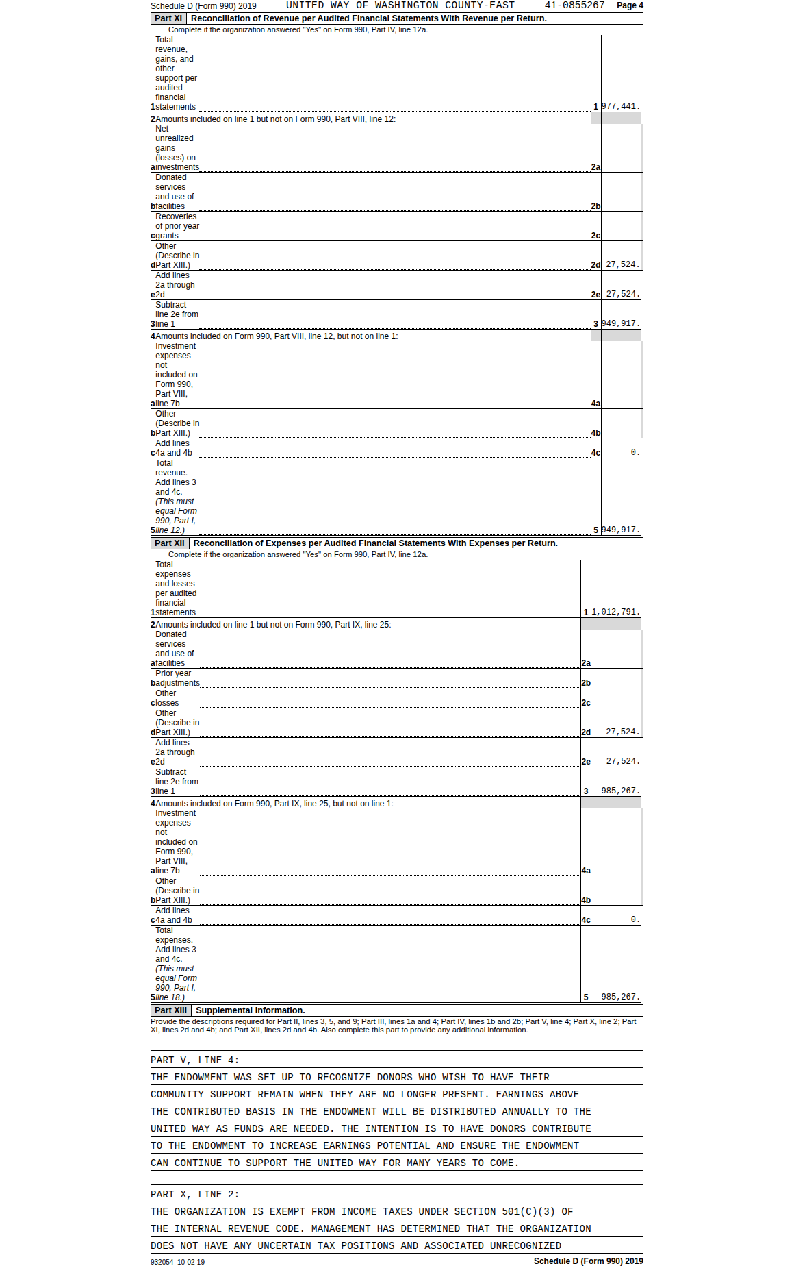Schedule D (Form 990) 2019
UNITED WAY OF WASHINGTON COUNTY-EAST
41-0855267 Page 4
Part XI
Reconciliation of Revenue per Audited Financial Statements With Revenue per Return.
Complete if the organization answered "Yes" on Form 990, Part IV, line 12a.
| 1 | Total revenue, gains, and other support per audited financial statements | | 1 | 977,441. |
| 2 | Amounts included on line 1 but not on Form 990, Part VIII, line 12: | | |
| a | Net unrealized gains (losses) on investments | | 2a | | |
| b | Donated services and use of facilities | | 2b | | |
| c | Recoveries of prior year grants | | 2c | | |
| d | Other (Describe in Part XIII.) | | 2d | 27,524. | |
| e | Add lines 2a through 2d | | 2e | 27,524. |
| 3 | Subtract line 2e from line 1 | | 3 | 949,917. |
| 4 | Amounts included on Form 990, Part VIII, line 12, but not on line 1: | | |
| a | Investment expenses not included on Form 990, Part VIII, line 7b | | 4a | | |
| b | Other (Describe in Part XIII.) | | 4b | | |
| c | Add lines 4a and 4b | | 4c | 0. |
| 5 | Total revenue. Add lines 3 and 4c. (This must equal Form 990, Part I, line 12.) | | 5 | 949,917. |
Part XII
Reconciliation of Expenses per Audited Financial Statements With Expenses per Return.
Complete if the organization answered "Yes" on Form 990, Part IV, line 12a.
| 1 | Total expenses and losses per audited financial statements | | 1 | 1,012,791. |
| 2 | Amounts included on line 1 but not on Form 990, Part IX, line 25: | | |
| a | Donated services and use of facilities | | 2a | | |
| b | Prior year adjustments | | 2b | | |
| c | Other losses | | 2c | | |
| d | Other (Describe in Part XIII.) | | 2d | 27,524. | |
| e | Add lines 2a through 2d | | 2e | 27,524. |
| 3 | Subtract line 2e from line 1 | | 3 | 985,267. |
| 4 | Amounts included on Form 990, Part IX, line 25, but not on line 1: | | |
| a | Investment expenses not included on Form 990, Part VIII, line 7b | | 4a | | |
| b | Other (Describe in Part XIII.) | | 4b | | |
| c | Add lines 4a and 4b | | 4c | 0. |
| 5 | Total expenses. Add lines 3 and 4c. (This must equal Form 990, Part I, line 18.) | | 5 | 985,267. |
Part XIII
Supplemental Information.
Provide the descriptions required for Part II, lines 3, 5, and 9; Part III, lines 1a and 4; Part IV, lines 1b and 2b; Part V, line 4; Part X, line 2; Part XI, lines 2d and 4b; and Part XII, lines 2d and 4b. Also complete this part to provide any additional information.
PART V, LINE 4:
THE ENDOWMENT WAS SET UP TO RECOGNIZE DONORS WHO WISH TO HAVE THEIR
COMMUNITY SUPPORT REMAIN WHEN THEY ARE NO LONGER PRESENT. EARNINGS ABOVE
THE CONTRIBUTED BASIS IN THE ENDOWMENT WILL BE DISTRIBUTED ANNUALLY TO THE
UNITED WAY AS FUNDS ARE NEEDED. THE INTENTION IS TO HAVE DONORS CONTRIBUTE
TO THE ENDOWMENT TO INCREASE EARNINGS POTENTIAL AND ENSURE THE ENDOWMENT
CAN CONTINUE TO SUPPORT THE UNITED WAY FOR MANY YEARS TO COME.
PART X, LINE 2:
THE ORGANIZATION IS EXEMPT FROM INCOME TAXES UNDER SECTION 501(C)(3) OF
THE INTERNAL REVENUE CODE. MANAGEMENT HAS DETERMINED THAT THE ORGANIZATION
DOES NOT HAVE ANY UNCERTAIN TAX POSITIONS AND ASSOCIATED UNRECOGNIZED
932054 10-02-19
Schedule D (Form 990) 2019